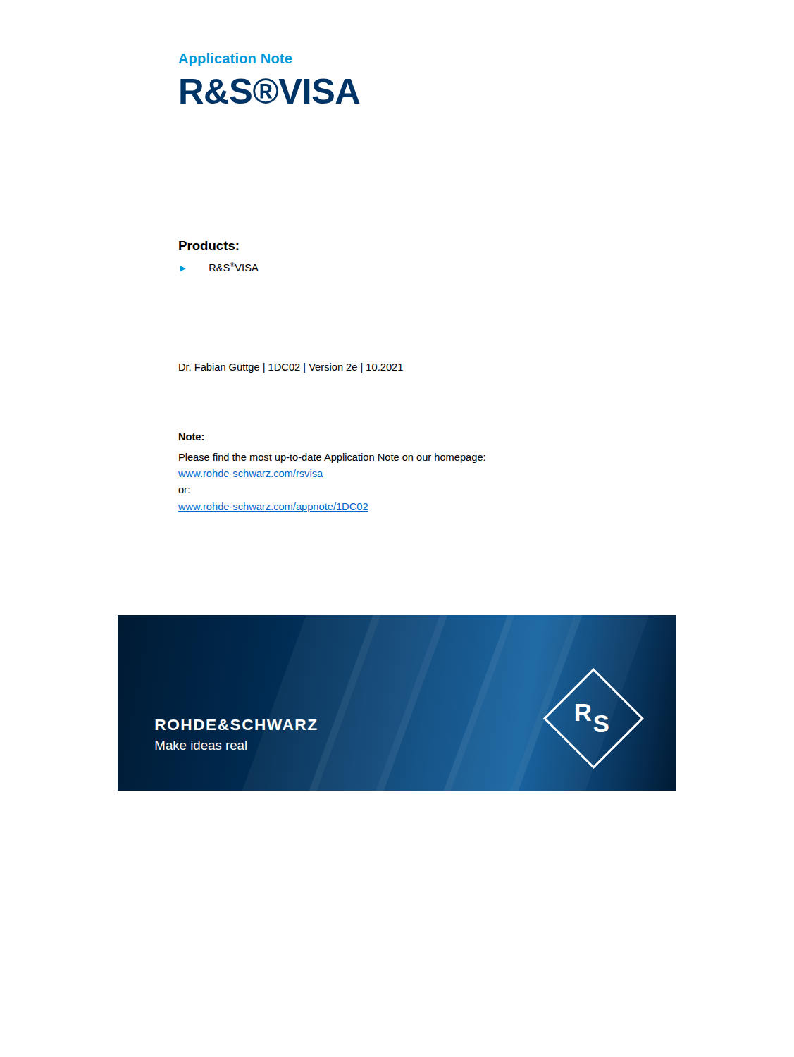Application Note
R&S®VISA
Products:
►R&S®VISA
Dr. Fabian Güttge | 1DC02 | Version 2e | 10.2021
Note:
Please find the most up-to-date Application Note on our homepage:
www.rohde-schwarz.com/rsvisa
or:
www.rohde-schwarz.com/appnote/1DC02
ROHDE&SCHWARZ
Make ideas real
RS